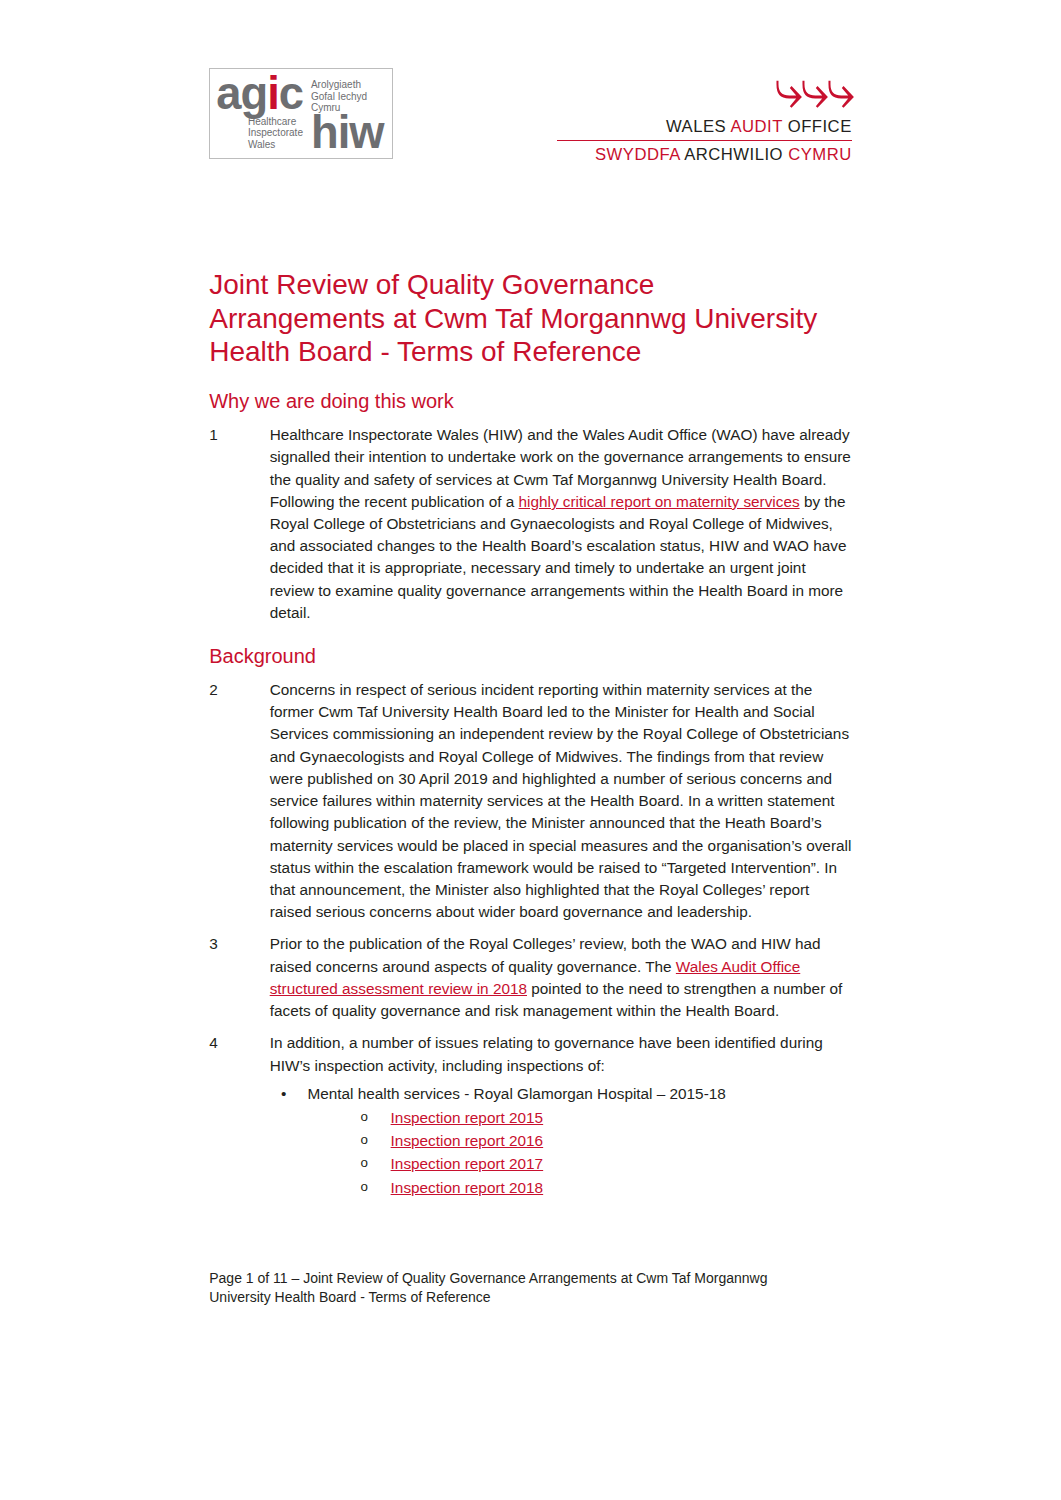agic
Healthcare
Inspectorate
Wales
Arolygiaeth
Gofal Iechyd
Cymru
hiw
⤷⤷⤷
WALES AUDIT OFFICE
SWYDDFA ARCHWILIO CYMRU
Joint Review of Quality Governance
Arrangements at Cwm Taf Morgannwg University
Health Board - Terms of Reference
Why we are doing this work
1
Healthcare Inspectorate Wales (HIW) and the Wales Audit Office (WAO) have already signalled their intention to undertake work on the governance arrangements to ensure the quality and safety of services at Cwm Taf Morgannwg University Health Board. Following the recent publication of a highly critical report on maternity services by the Royal College of Obstetricians and Gynaecologists and Royal College of Midwives, and associated changes to the Health Board’s escalation status, HIW and WAO have decided that it is appropriate, necessary and timely to undertake an urgent joint review to examine quality governance arrangements within the Health Board in more detail.
Background
2
Concerns in respect of serious incident reporting within maternity services at the former Cwm Taf University Health Board led to the Minister for Health and Social Services commissioning an independent review by the Royal College of Obstetricians and Gynaecologists and Royal College of Midwives. The findings from that review were published on 30 April 2019 and highlighted a number of serious concerns and service failures within maternity services at the Health Board. In a written statement following publication of the review, the Minister announced that the Heath Board’s maternity services would be placed in special measures and the organisation’s overall status within the escalation framework would be raised to “Targeted Intervention”. In that announcement, the Minister also highlighted that the Royal Colleges’ report raised serious concerns about wider board governance and leadership.
3
Prior to the publication of the Royal Colleges’ review, both the WAO and HIW had raised concerns around aspects of quality governance. The Wales Audit Office structured assessment review in 2018 pointed to the need to strengthen a number of facets of quality governance and risk management within the Health Board.
4
In addition, a number of issues relating to governance have been identified during HIW’s inspection activity, including inspections of:
Mental health services - Royal Glamorgan Hospital – 2015-18
Inspection report 2015
Inspection report 2016
Inspection report 2017
Inspection report 2018
Page 1 of 11 – Joint Review of Quality Governance Arrangements at Cwm Taf Morgannwg
University Health Board - Terms of Reference